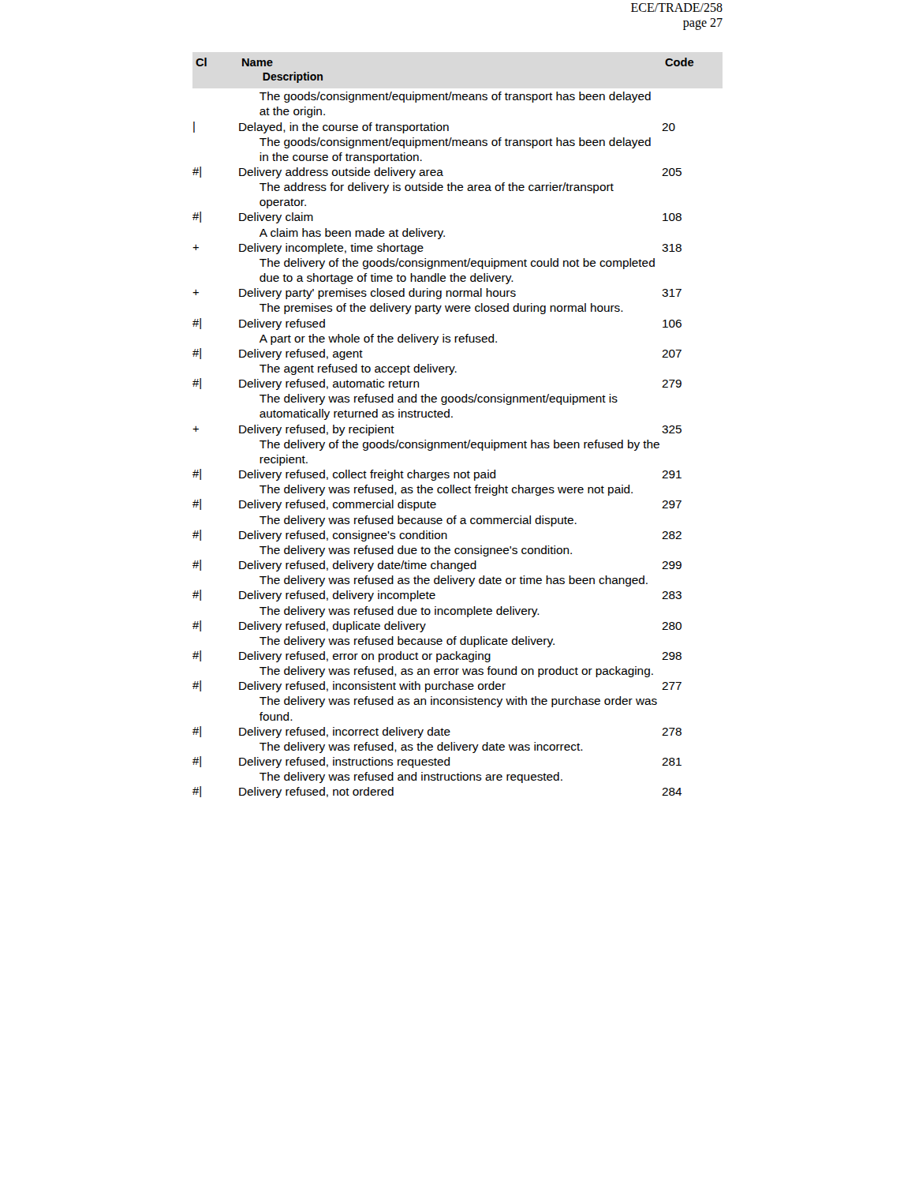ECE/TRADE/258
page 27
| Cl | Name Description | Code |
| --- | --- | --- |
| | The goods/consignment/equipment/means of transport has been delayed at the origin. | |
| / | Delayed, in the course of transportation The goods/consignment/equipment/means of transport has been delayed in the course of transportation. | 20 |
| #/ | Delivery address outside delivery area The address for delivery is outside the area of the carrier/transport operator. | 205 |
| #/ | Delivery claim A claim has been made at delivery. | 108 |
| + | Delivery incomplete, time shortage The delivery of the goods/consignment/equipment could not be completed due to a shortage of time to handle the delivery. | 318 |
| + | Delivery party' premises closed during normal hours The premises of the delivery party were closed during normal hours. | 317 |
| #/ | Delivery refused A part or the whole of the delivery is refused. | 106 |
| #/ | Delivery refused, agent The agent refused to accept delivery. | 207 |
| #/ | Delivery refused, automatic return The delivery was refused and the goods/consignment/equipment is automatically returned as instructed. | 279 |
| + | Delivery refused, by recipient The delivery of the goods/consignment/equipment has been refused by the recipient. | 325 |
| #/ | Delivery refused, collect freight charges not paid The delivery was refused, as the collect freight charges were not paid. | 291 |
| #/ | Delivery refused, commercial dispute The delivery was refused because of a commercial dispute. | 297 |
| #/ | Delivery refused, consignee's condition The delivery was refused due to the consignee's condition. | 282 |
| #/ | Delivery refused, delivery date/time changed The delivery was refused as the delivery date or time has been changed. | 299 |
| #/ | Delivery refused, delivery incomplete The delivery was refused due to incomplete delivery. | 283 |
| #/ | Delivery refused, duplicate delivery The delivery was refused because of duplicate delivery. | 280 |
| #/ | Delivery refused, error on product or packaging The delivery was refused, as an error was found on product or packaging. | 298 |
| #/ | Delivery refused, inconsistent with purchase order The delivery was refused as an inconsistency with the purchase order was found. | 277 |
| #/ | Delivery refused, incorrect delivery date The delivery was refused, as the delivery date was incorrect. | 278 |
| #/ | Delivery refused, instructions requested The delivery was refused and instructions are requested. | 281 |
| #/ | Delivery refused, not ordered | 284 |